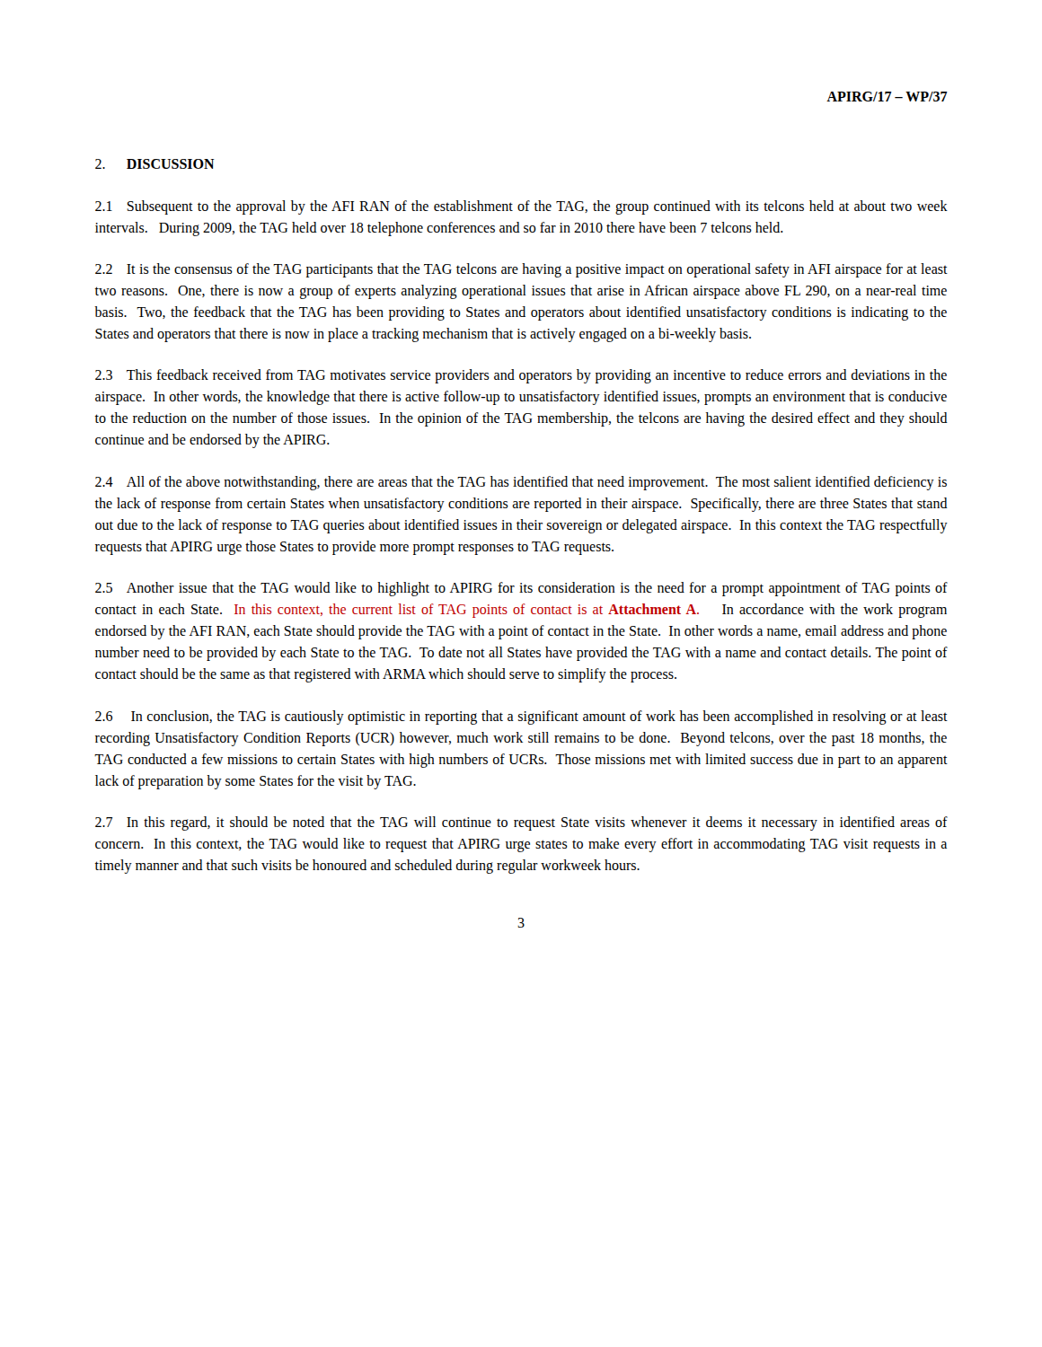APIRG/17 – WP/37
2. DISCUSSION
2.1 Subsequent to the approval by the AFI RAN of the establishment of the TAG, the group continued with its telcons held at about two week intervals. During 2009, the TAG held over 18 telephone conferences and so far in 2010 there have been 7 telcons held.
2.2 It is the consensus of the TAG participants that the TAG telcons are having a positive impact on operational safety in AFI airspace for at least two reasons. One, there is now a group of experts analyzing operational issues that arise in African airspace above FL 290, on a near-real time basis. Two, the feedback that the TAG has been providing to States and operators about identified unsatisfactory conditions is indicating to the States and operators that there is now in place a tracking mechanism that is actively engaged on a bi-weekly basis.
2.3 This feedback received from TAG motivates service providers and operators by providing an incentive to reduce errors and deviations in the airspace. In other words, the knowledge that there is active follow-up to unsatisfactory identified issues, prompts an environment that is conducive to the reduction on the number of those issues. In the opinion of the TAG membership, the telcons are having the desired effect and they should continue and be endorsed by the APIRG.
2.4 All of the above notwithstanding, there are areas that the TAG has identified that need improvement. The most salient identified deficiency is the lack of response from certain States when unsatisfactory conditions are reported in their airspace. Specifically, there are three States that stand out due to the lack of response to TAG queries about identified issues in their sovereign or delegated airspace. In this context the TAG respectfully requests that APIRG urge those States to provide more prompt responses to TAG requests.
2.5 Another issue that the TAG would like to highlight to APIRG for its consideration is the need for a prompt appointment of TAG points of contact in each State. In this context, the current list of TAG points of contact is at Attachment A. In accordance with the work program endorsed by the AFI RAN, each State should provide the TAG with a point of contact in the State. In other words a name, email address and phone number need to be provided by each State to the TAG. To date not all States have provided the TAG with a name and contact details. The point of contact should be the same as that registered with ARMA which should serve to simplify the process.
2.6 In conclusion, the TAG is cautiously optimistic in reporting that a significant amount of work has been accomplished in resolving or at least recording Unsatisfactory Condition Reports (UCR) however, much work still remains to be done. Beyond telcons, over the past 18 months, the TAG conducted a few missions to certain States with high numbers of UCRs. Those missions met with limited success due in part to an apparent lack of preparation by some States for the visit by TAG.
2.7 In this regard, it should be noted that the TAG will continue to request State visits whenever it deems it necessary in identified areas of concern. In this context, the TAG would like to request that APIRG urge states to make every effort in accommodating TAG visit requests in a timely manner and that such visits be honoured and scheduled during regular workweek hours.
3